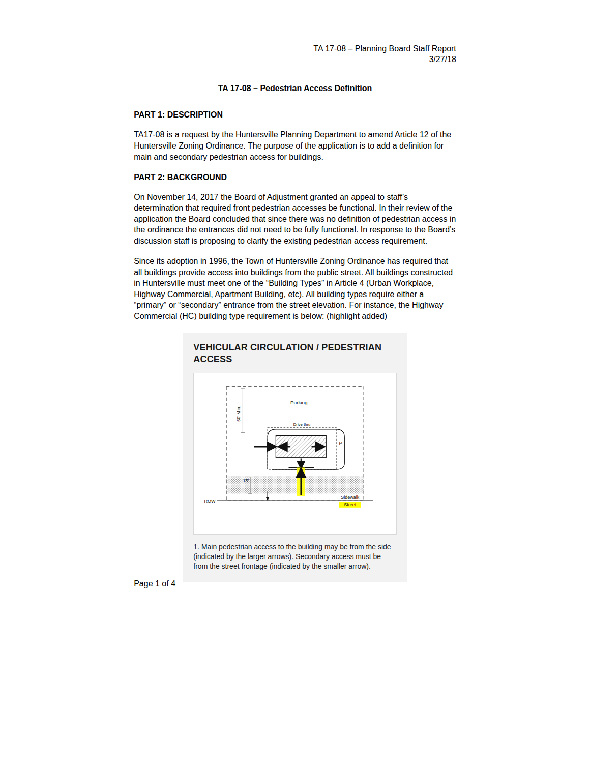TA 17-08 – Planning Board Staff Report
3/27/18
TA 17-08 – Pedestrian Access Definition
PART 1: DESCRIPTION
TA17-08 is a request by the Huntersville Planning Department to amend Article 12 of the Huntersville Zoning Ordinance. The purpose of the application is to add a definition for main and secondary pedestrian access for buildings.
PART 2: BACKGROUND
On November 14, 2017 the Board of Adjustment granted an appeal to staff’s determination that required front pedestrian accesses be functional. In their review of the application the Board concluded that since there was no definition of pedestrian access in the ordinance the entrances did not need to be fully functional. In response to the Board’s discussion staff is proposing to clarify the existing pedestrian access requirement.
Since its adoption in 1996, the Town of Huntersville Zoning Ordinance has required that all buildings provide access into buildings from the public street. All buildings constructed in Huntersville must meet one of the “Building Types” in Article 4 (Urban Workplace, Highway Commercial, Apartment Building, etc). All building types require either a “primary” or “secondary” entrance from the street elevation. For instance, the Highway Commercial (HC) building type requirement is below: (highlight added)
VEHICULAR CIRCULATION / PEDESTRIAN ACCESS
Parking 50' Min. Drive-thru P 15' ROW Sidewalk Street
1. Main pedestrian access to the building may be from the side (indicated by the larger arrows). Secondary access must be from the street frontage (indicated by the smaller arrow).
Page 1 of 4